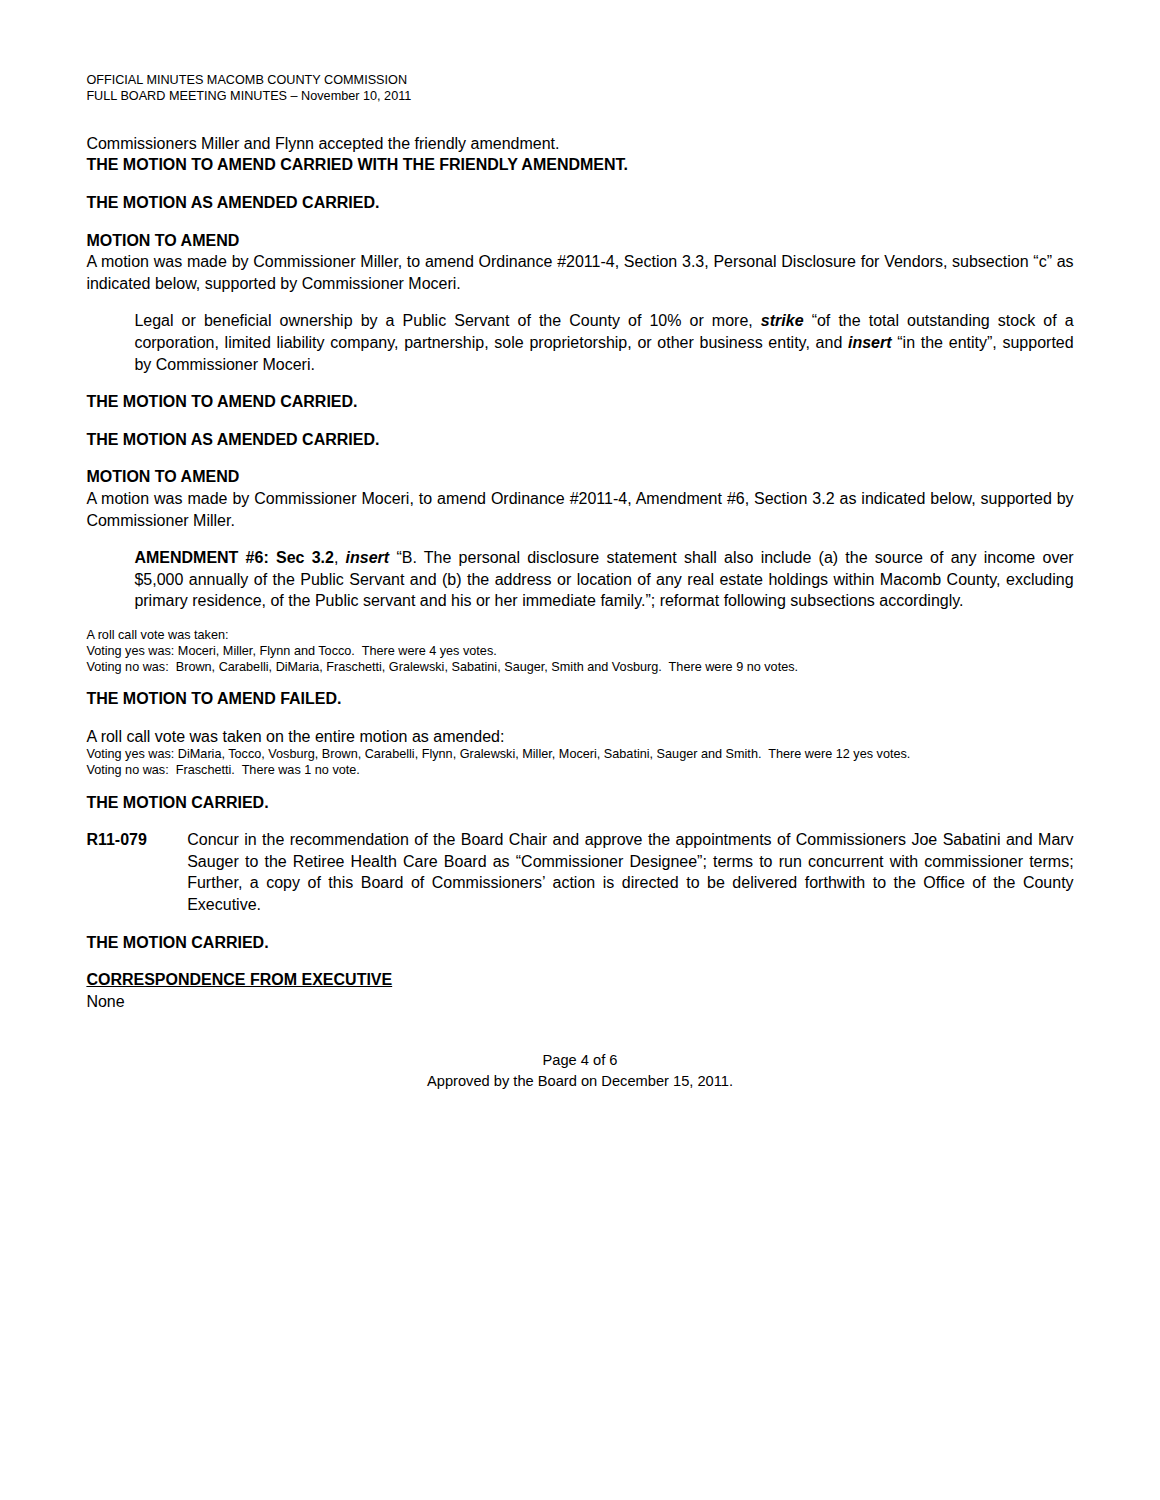OFFICIAL MINUTES MACOMB COUNTY COMMISSION
FULL BOARD MEETING MINUTES – November 10, 2011
Commissioners Miller and Flynn accepted the friendly amendment.
THE MOTION TO AMEND CARRIED WITH THE FRIENDLY AMENDMENT.
THE MOTION AS AMENDED CARRIED.
MOTION TO AMEND
A motion was made by Commissioner Miller, to amend Ordinance #2011-4, Section 3.3, Personal Disclosure for Vendors, subsection “c” as indicated below, supported by Commissioner Moceri.
Legal or beneficial ownership by a Public Servant of the County of 10% or more, strike “of the total outstanding stock of a corporation, limited liability company, partnership, sole proprietorship, or other business entity, and insert “in the entity”, supported by Commissioner Moceri.
THE MOTION TO AMEND CARRIED.
THE MOTION AS AMENDED CARRIED.
MOTION TO AMEND
A motion was made by Commissioner Moceri, to amend Ordinance #2011-4, Amendment #6, Section 3.2 as indicated below, supported by Commissioner Miller.
AMENDMENT #6: Sec 3.2, insert “B. The personal disclosure statement shall also include (a) the source of any income over $5,000 annually of the Public Servant and (b) the address or location of any real estate holdings within Macomb County, excluding primary residence, of the Public servant and his or her immediate family.”; reformat following subsections accordingly.
A roll call vote was taken:
Voting yes was: Moceri, Miller, Flynn and Tocco. There were 4 yes votes.
Voting no was: Brown, Carabelli, DiMaria, Fraschetti, Gralewski, Sabatini, Sauger, Smith and Vosburg. There were 9 no votes.
THE MOTION TO AMEND FAILED.
A roll call vote was taken on the entire motion as amended:
Voting yes was: DiMaria, Tocco, Vosburg, Brown, Carabelli, Flynn, Gralewski, Miller, Moceri, Sabatini, Sauger and Smith. There were 12 yes votes.
Voting no was: Fraschetti. There was 1 no vote.
THE MOTION CARRIED.
R11-079
Concur in the recommendation of the Board Chair and approve the appointments of Commissioners Joe Sabatini and Marv Sauger to the Retiree Health Care Board as “Commissioner Designee”; terms to run concurrent with commissioner terms; Further, a copy of this Board of Commissioners’ action is directed to be delivered forthwith to the Office of the County Executive.
THE MOTION CARRIED.
CORRESPONDENCE FROM EXECUTIVE
None
Page 4 of 6
Approved by the Board on December 15, 2011.